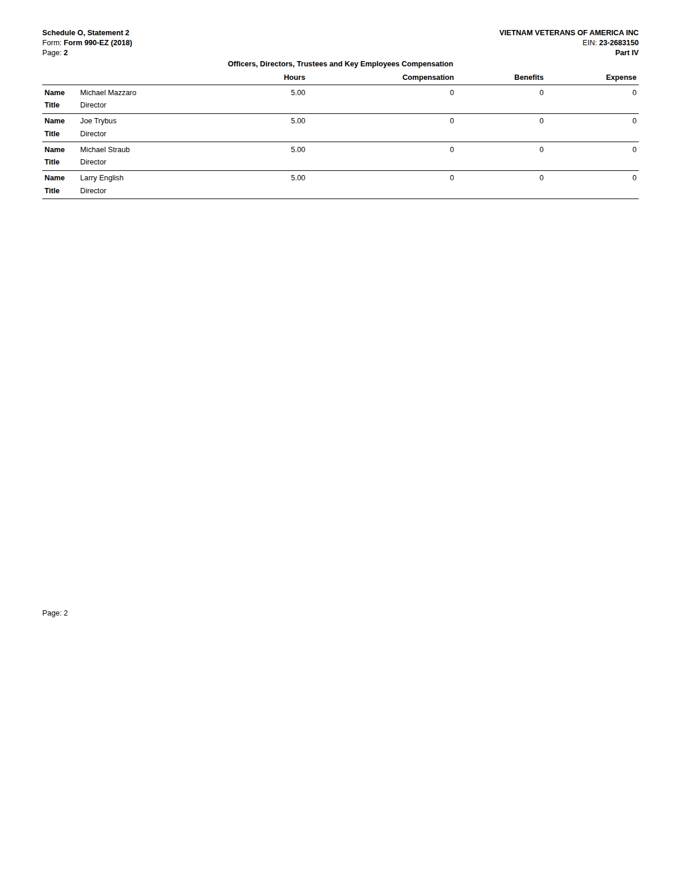Schedule O, Statement 2
VIETNAM VETERANS OF AMERICA INC
Form: Form 990-EZ (2018)
EIN: 23-2683150
Page: 2
Part IV
Officers, Directors, Trustees and Key Employees Compensation
| | | Hours | Compensation | Benefits | Expense |
| --- | --- | --- | --- | --- | --- |
| Name | Michael Mazzaro | 5.00 | 0 | 0 | 0 |
| Title | Director | | | | |
| Name | Joe Trybus | 5.00 | 0 | 0 | 0 |
| Title | Director | | | | |
| Name | Michael Straub | 5.00 | 0 | 0 | 0 |
| Title | Director | | | | |
| Name | Larry English | 5.00 | 0 | 0 | 0 |
| Title | Director | | | | |
Page: 2